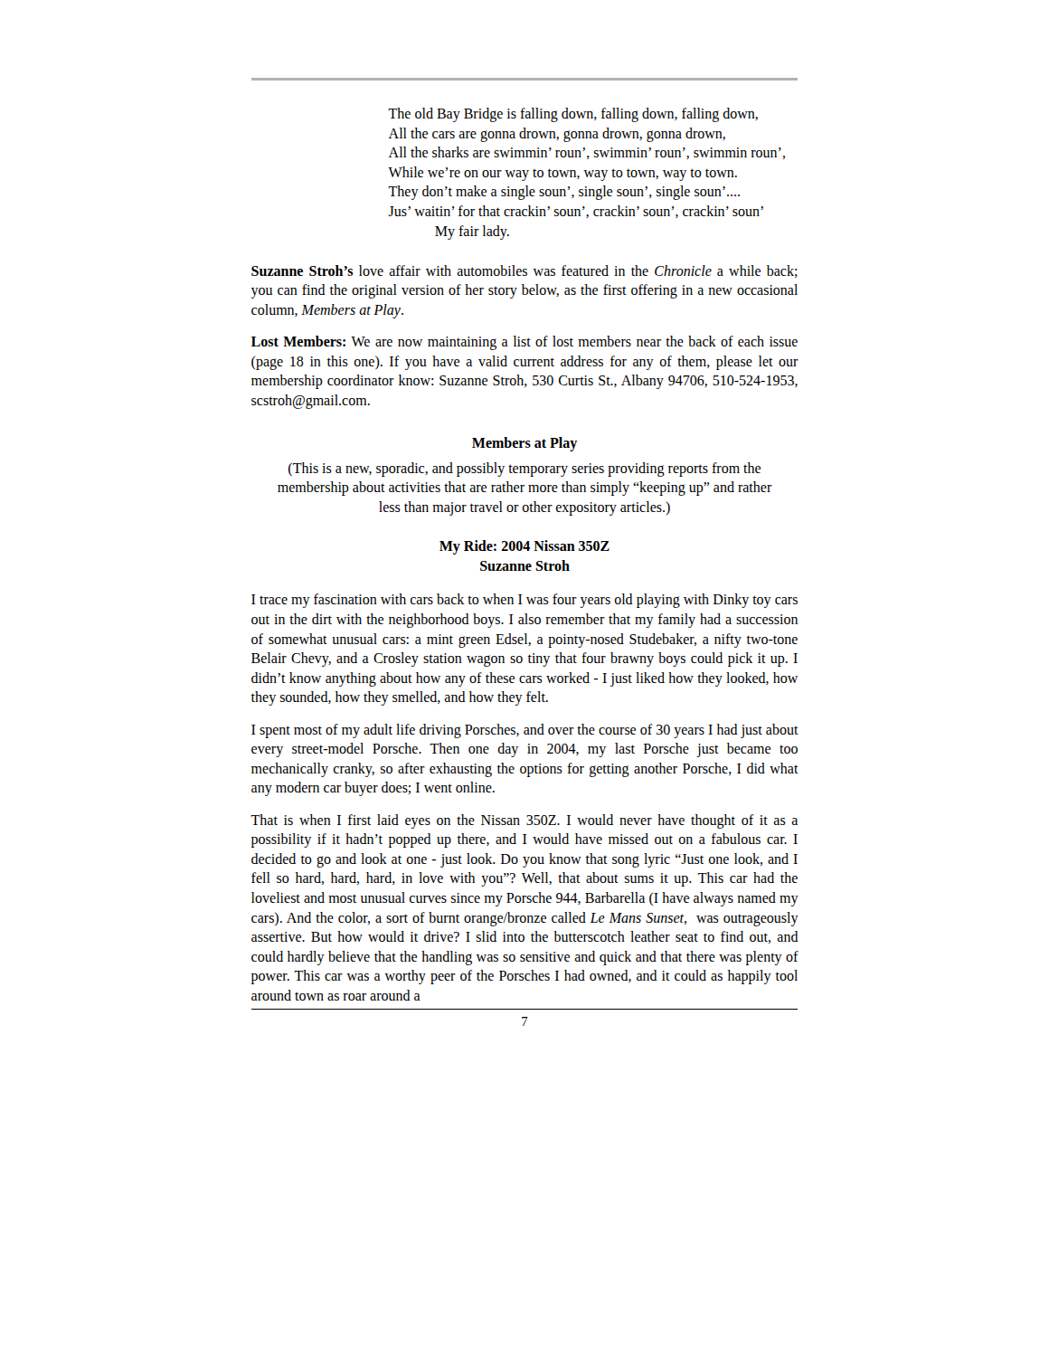The old Bay Bridge is falling down, falling down, falling down,
All the cars are gonna drown, gonna drown, gonna drown,
All the sharks are swimmin’ roun’, swimmin’ roun’, swimmin roun’,
While we’re on our way to town, way to town, way to town.
They don’t make a single soun’, single soun’, single soun’....
Jus’ waitin’ for that crackin’ soun’, crackin’ soun’, crackin’ soun’
My fair lady.
Suzanne Stroh’s love affair with automobiles was featured in the Chronicle a while back; you can find the original version of her story below, as the first offering in a new occasional column, Members at Play.
Lost Members: We are now maintaining a list of lost members near the back of each issue (page 18 in this one). If you have a valid current address for any of them, please let our membership coordinator know: Suzanne Stroh, 530 Curtis St., Albany 94706, 510-524-1953, scstroh@gmail.com.
Members at Play
(This is a new, sporadic, and possibly temporary series providing reports from the membership about activities that are rather more than simply “keeping up” and rather less than major travel or other expository articles.)
My Ride: 2004 Nissan 350Z
Suzanne Stroh
I trace my fascination with cars back to when I was four years old playing with Dinky toy cars out in the dirt with the neighborhood boys. I also remember that my family had a succession of somewhat unusual cars: a mint green Edsel, a pointy-nosed Studebaker, a nifty two-tone Belair Chevy, and a Crosley station wagon so tiny that four brawny boys could pick it up. I didn’t know anything about how any of these cars worked - I just liked how they looked, how they sounded, how they smelled, and how they felt.
I spent most of my adult life driving Porsches, and over the course of 30 years I had just about every street-model Porsche. Then one day in 2004, my last Porsche just became too mechanically cranky, so after exhausting the options for getting another Porsche, I did what any modern car buyer does; I went online.
That is when I first laid eyes on the Nissan 350Z. I would never have thought of it as a possibility if it hadn’t popped up there, and I would have missed out on a fabulous car. I decided to go and look at one - just look. Do you know that song lyric “Just one look, and I fell so hard, hard, hard, in love with you”? Well, that about sums it up. This car had the loveliest and most unusual curves since my Porsche 944, Barbarella (I have always named my cars). And the color, a sort of burnt orange/bronze called Le Mans Sunset, was outrageously assertive. But how would it drive? I slid into the butterscotch leather seat to find out, and could hardly believe that the handling was so sensitive and quick and that there was plenty of power. This car was a worthy peer of the Porsches I had owned, and it could as happily tool around town as roar around a
7